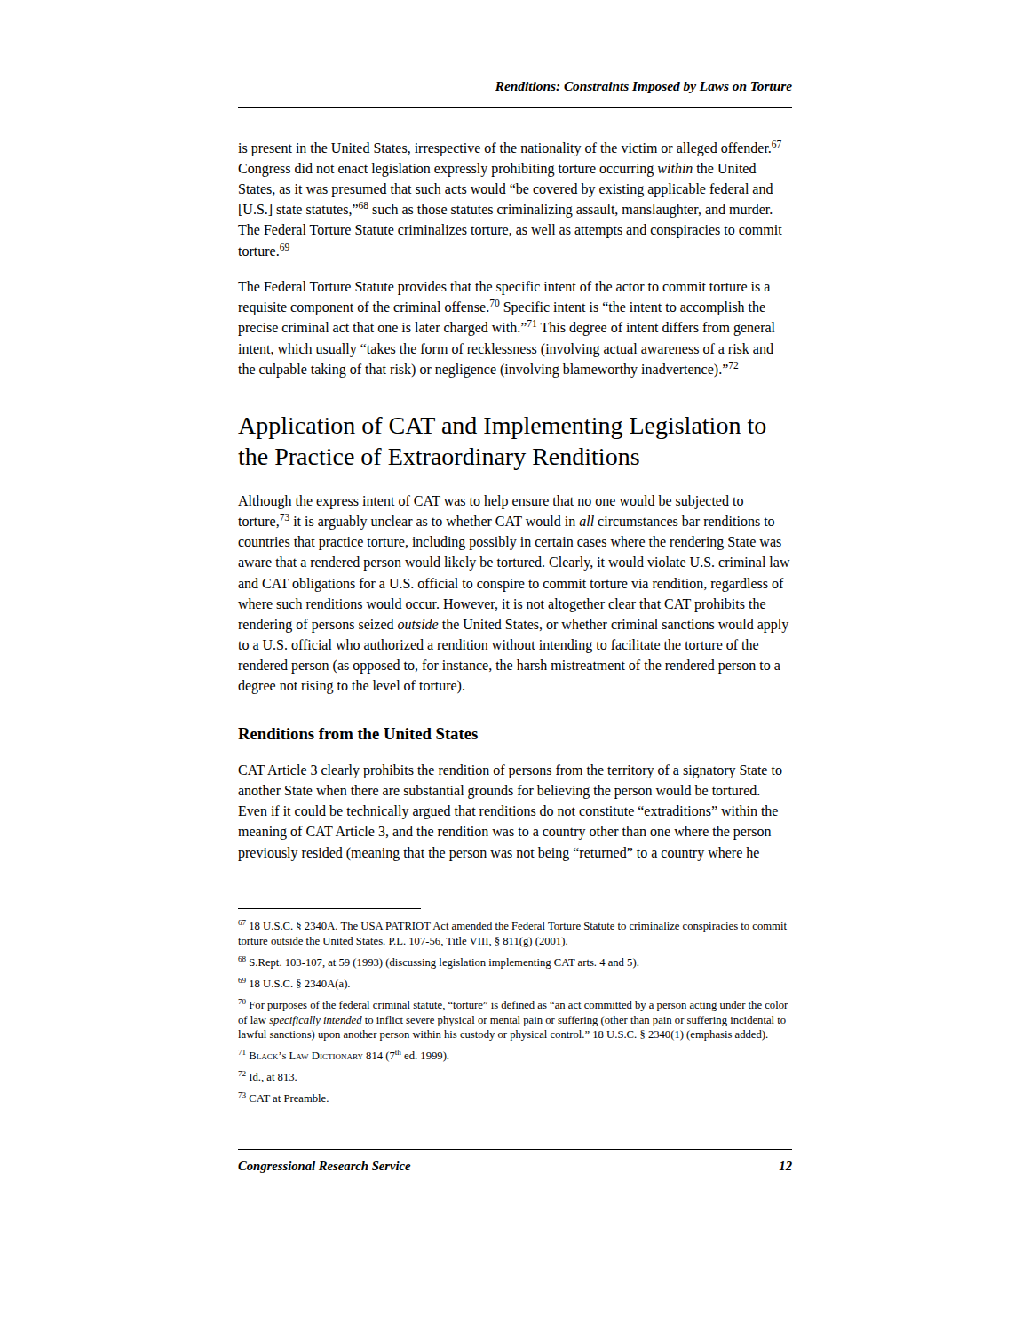Renditions: Constraints Imposed by Laws on Torture
is present in the United States, irrespective of the nationality of the victim or alleged offender.67 Congress did not enact legislation expressly prohibiting torture occurring within the United States, as it was presumed that such acts would “be covered by existing applicable federal and [U.S.] state statutes,”68 such as those statutes criminalizing assault, manslaughter, and murder. The Federal Torture Statute criminalizes torture, as well as attempts and conspiracies to commit torture.69
The Federal Torture Statute provides that the specific intent of the actor to commit torture is a requisite component of the criminal offense.70 Specific intent is “the intent to accomplish the precise criminal act that one is later charged with.”71 This degree of intent differs from general intent, which usually “takes the form of recklessness (involving actual awareness of a risk and the culpable taking of that risk) or negligence (involving blameworthy inadvertence).”72
Application of CAT and Implementing Legislation to the Practice of Extraordinary Renditions
Although the express intent of CAT was to help ensure that no one would be subjected to torture,73 it is arguably unclear as to whether CAT would in all circumstances bar renditions to countries that practice torture, including possibly in certain cases where the rendering State was aware that a rendered person would likely be tortured. Clearly, it would violate U.S. criminal law and CAT obligations for a U.S. official to conspire to commit torture via rendition, regardless of where such renditions would occur. However, it is not altogether clear that CAT prohibits the rendering of persons seized outside the United States, or whether criminal sanctions would apply to a U.S. official who authorized a rendition without intending to facilitate the torture of the rendered person (as opposed to, for instance, the harsh mistreatment of the rendered person to a degree not rising to the level of torture).
Renditions from the United States
CAT Article 3 clearly prohibits the rendition of persons from the territory of a signatory State to another State when there are substantial grounds for believing the person would be tortured. Even if it could be technically argued that renditions do not constitute “extraditions” within the meaning of CAT Article 3, and the rendition was to a country other than one where the person previously resided (meaning that the person was not being “returned” to a country where he
67 18 U.S.C. § 2340A. The USA PATRIOT Act amended the Federal Torture Statute to criminalize conspiracies to commit torture outside the United States. P.L. 107-56, Title VIII, § 811(g) (2001).
68 S.Rept. 103-107, at 59 (1993) (discussing legislation implementing CAT arts. 4 and 5).
69 18 U.S.C. § 2340A(a).
70 For purposes of the federal criminal statute, “torture” is defined as “an act committed by a person acting under the color of law specifically intended to inflict severe physical or mental pain or suffering (other than pain or suffering incidental to lawful sanctions) upon another person within his custody or physical control.” 18 U.S.C. § 2340(1) (emphasis added).
71 Black’s Law Dictionary 814 (7th ed. 1999).
72 Id., at 813.
73 CAT at Preamble.
Congressional Research Service 12